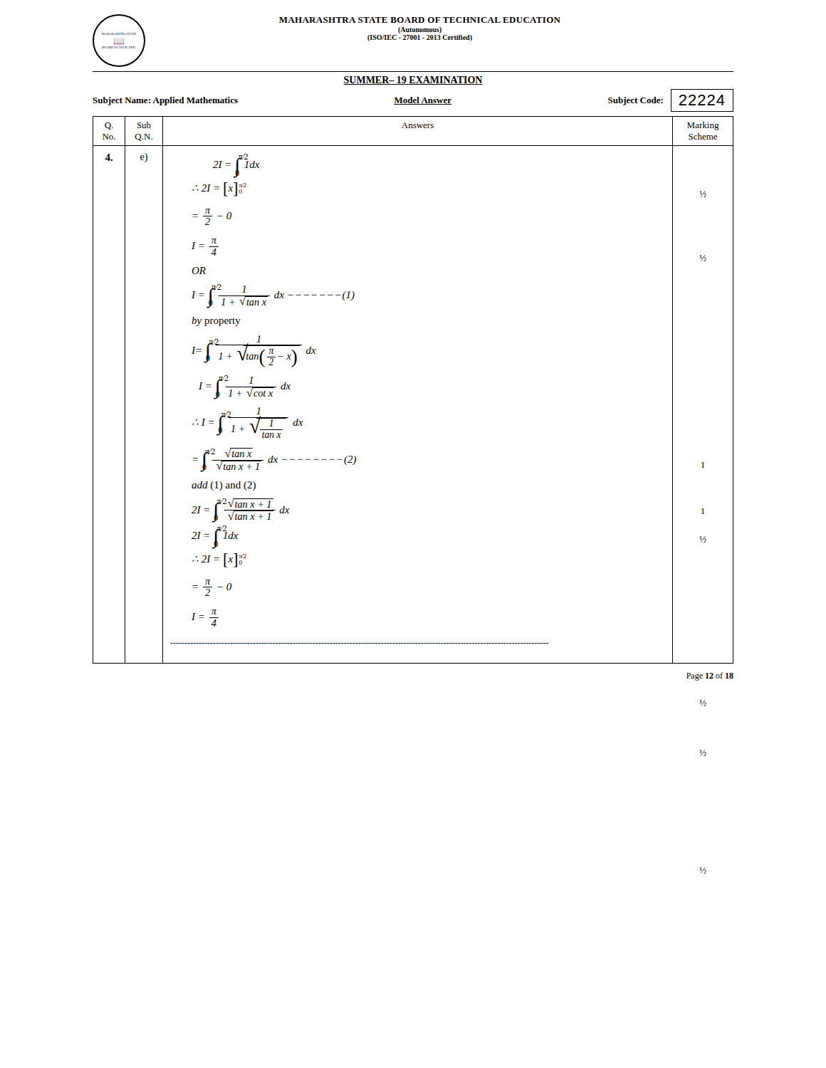MAHARASHTRA STATE
📖
BOARD OF TECH. EDU.
MAHARASHTRA STATE BOARD OF TECHNICAL EDUCATION
(Autonomous)
(ISO/IEC - 27001 - 2013 Certified)
SUMMER– 19 EXAMINATION
Subject Name: Applied Mathematics
Model Answer
Subject Code:
22224
| Q. No. | Sub Q.N. | Answers | Marking Scheme |
| --- | --- | --- | --- |
| 4. | e) | 2 I = ∫ π⁄2 0 1 dx ∴ 2 I = [ x ] π⁄2 0 = π 2 − 0 I = π 4 OR I = ∫ π⁄2 0 1 1 + tan x dx −−−−−−− (1) by property I= ∫ π⁄2 0 1 1 + tan ( π 2 − x ) dx I = ∫ π⁄2 0 1 1 + cot x dx ∴ I = ∫ π⁄2 0 1 1 + 1 tan x dx = ∫ π⁄2 0 tan x tan x + 1 dx −−−−−−−− (2) add (1) and (2) 2 I = ∫ π⁄2 0 tan x + 1 tan x + 1 dx 2 I = ∫ π⁄2 0 1 dx ∴ 2 I = [ x ] π⁄2 0 = π 2 − 0 I = π 4 ------------------------------------------------------------------------------------------------------------------------------------- | ½ ½ 1 1 ½ ½ ½ ½ |
Page 12 of 18